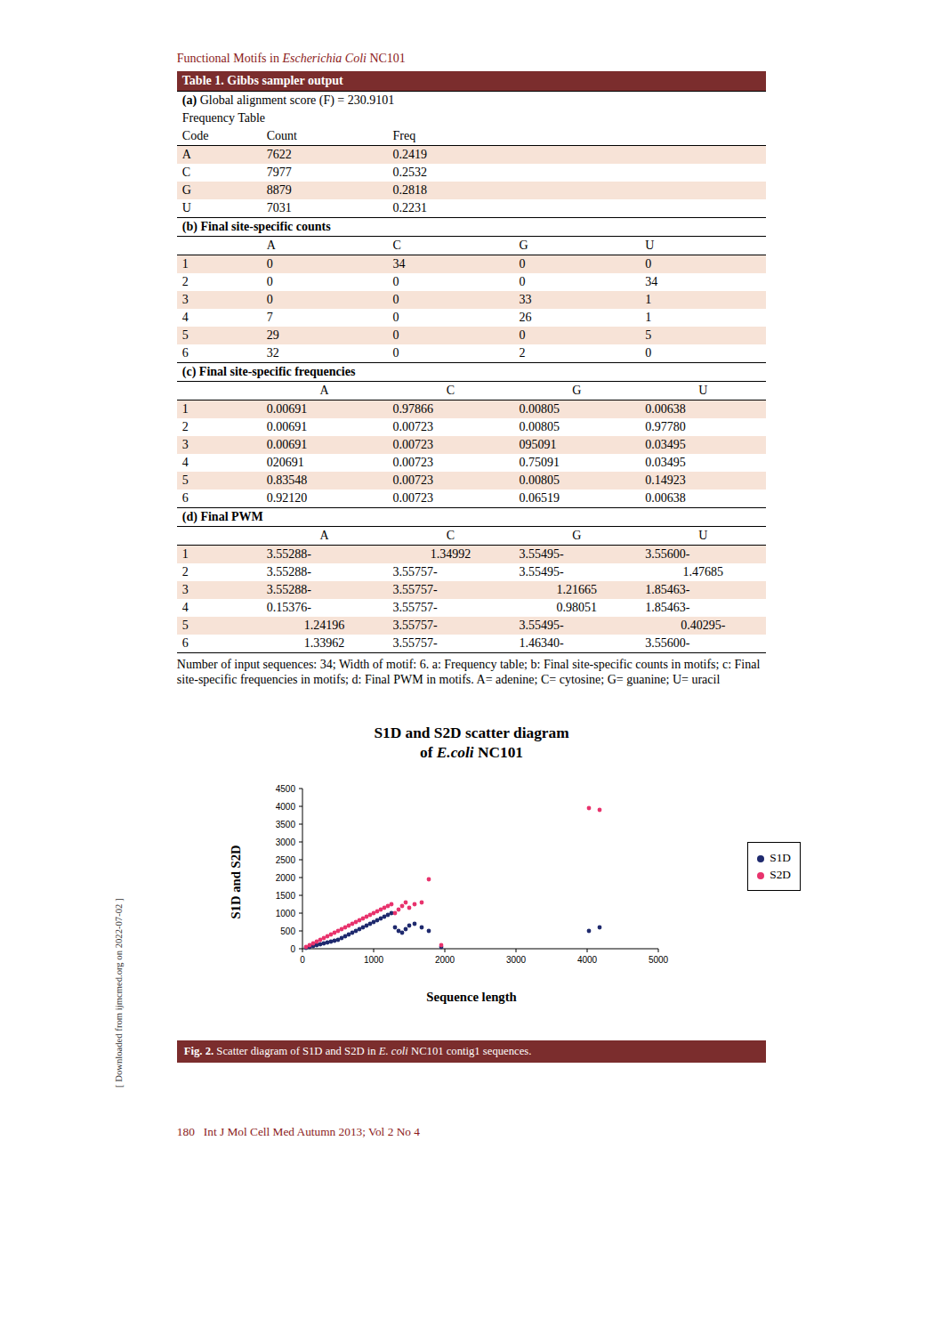Functional Motifs in Escherichia Coli NC101
Table 1. Gibbs sampler output
| (a) Global alignment score (F) = 230.9101 |
| Frequency Table |
| Code | Count | Freq |
| A | 7622 | 0.2419 |
| C | 7977 | 0.2532 |
| G | 8879 | 0.2818 |
| U | 7031 | 0.2231 |
| (b) Final site-specific counts |
| | A | C | G | U |
| 1 | 0 | 34 | 0 | 0 |
| 2 | 0 | 0 | 0 | 34 |
| 3 | 0 | 0 | 33 | 1 |
| 4 | 7 | 0 | 26 | 1 |
| 5 | 29 | 0 | 0 | 5 |
| 6 | 32 | 0 | 2 | 0 |
| (c) Final site-specific frequencies |
| | A | C | G | U |
| 1 | 0.00691 | 0.97866 | 0.00805 | 0.00638 |
| 2 | 0.00691 | 0.00723 | 0.00805 | 0.97780 |
| 3 | 0.00691 | 0.00723 | 095091 | 0.03495 |
| 4 | 020691 | 0.00723 | 0.75091 | 0.03495 |
| 5 | 0.83548 | 0.00723 | 0.00805 | 0.14923 |
| 6 | 0.92120 | 0.00723 | 0.06519 | 0.00638 |
| (d) Final PWM |
| | A | C | G | U |
| 1 | 3.55288- | 1.34992 | 3.55495- | 3.55600- |
| 2 | 3.55288- | 3.55757- | 3.55495- | 1.47685 |
| 3 | 3.55288- | 3.55757- | 1.21665 | 1.85463- |
| 4 | 0.15376- | 3.55757- | 0.98051 | 1.85463- |
| 5 | 1.24196 | 3.55757- | 3.55495- | 0.40295- |
| 6 | 1.33962 | 3.55757- | 1.46340- | 3.55600- |
Number of input sequences: 34; Width of motif: 6. a: Frequency table; b: Final site-specific counts in motifs; c: Final site-specific frequencies in motifs; d: Final PWM in motifs. A= adenine; C= cytosine; G= guanine; U= uracil
S1D and S2D scatter diagram
of E.coli NC101
S1D and S2D
4500 4000 3500 3000 2500 2000 1500 1000 500 0 0 1000 2000 3000 4000 5000
S1D
S2D
Sequence length
Fig. 2. Scatter diagram of S1D and S2D in E. coli NC101 contig1 sequences.
180 Int J Mol Cell Med Autumn 2013; Vol 2 No 4
[ Downloaded from ijmcmed.org on 2022-07-02 ]